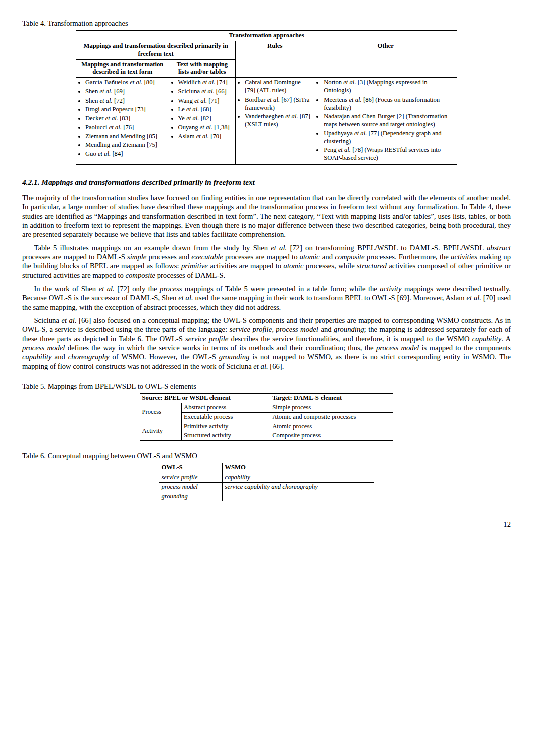Table 4. Transformation approaches
| Transformation approaches |
| --- |
| Mappings and transformation described primarily in freeform text | Rules | Other |
| Mappings and transformation described in text form | Text with mapping lists and/or tables |
| García-Bañuelos et al. [80] Shen et al. [69] Shen et al. [72] Brogi and Popescu [73] Decker et al. [83] Paolucci et al. [76] Ziemann and Mendling [85] Mendling and Ziemann [75] Guo et al. [84] | Weidlich et al. [74] Scicluna et al. [66] Wang et al. [71] Le et al. [68] Ye et al. [82] Ouyang et al. [1,38] Aslam et al. [70] | Cabral and Domingue [79] (ATL rules) Bordbar et al. [67] (SiTra framework) Vanderhaeghen et al. [87] (XSLT rules) | Norton et al. [3] (Mappings expressed in Ontologis) Meertens et al. [86] (Focus on transformation feasibility) Nadarajan and Chen-Burger [2] (Transformation maps between source and target ontologies) Upadhyaya et al. [77] (Dependency graph and clustering) Peng et al. [78] (Wraps RESTful services into SOAP-based service) |
4.2.1. Mappings and transformations described primarily in freeform text
The majority of the transformation studies have focused on finding entities in one representation that can be directly correlated with the elements of another model. In particular, a large number of studies have described these mappings and the transformation process in freeform text without any formalization. In Table 4, these studies are identified as “Mappings and transformation described in text form”. The next category, “Text with mapping lists and/or tables”, uses lists, tables, or both in addition to freeform text to represent the mappings. Even though there is no major difference between these two described categories, being both procedural, they are presented separately because we believe that lists and tables facilitate comprehension.
Table 5 illustrates mappings on an example drawn from the study by Shen et al. [72] on transforming BPEL/WSDL to DAML-S. BPEL/WSDL abstract processes are mapped to DAML-S simple processes and executable processes are mapped to atomic and composite processes. Furthermore, the activities making up the building blocks of BPEL are mapped as follows: primitive activities are mapped to atomic processes, while structured activities composed of other primitive or structured activities are mapped to composite processes of DAML-S.
In the work of Shen et al. [72] only the process mappings of Table 5 were presented in a table form; while the activity mappings were described textually. Because OWL-S is the successor of DAML-S, Shen et al. used the same mapping in their work to transform BPEL to OWL-S [69]. Moreover, Aslam et al. [70] used the same mapping, with the exception of abstract processes, which they did not address.
Scicluna et al. [66] also focused on a conceptual mapping; the OWL-S components and their properties are mapped to corresponding WSMO constructs. As in OWL-S, a service is described using the three parts of the language: service profile, process model and grounding; the mapping is addressed separately for each of these three parts as depicted in Table 6. The OWL-S service profile describes the service functionalities, and therefore, it is mapped to the WSMO capability. A process model defines the way in which the service works in terms of its methods and their coordination; thus, the process model is mapped to the components capability and choreography of WSMO. However, the OWL-S grounding is not mapped to WSMO, as there is no strict corresponding entity in WSMO. The mapping of flow control constructs was not addressed in the work of Scicluna et al. [66].
Table 5. Mappings from BPEL/WSDL to OWL-S elements
| Source: BPEL or WSDL element | Target: DAML-S element |
| --- | --- |
| Process | Abstract process | Simple process |
| Executable process | Atomic and composite processes |
| Activity | Primitive activity | Atomic process |
| Structured activity | Composite process |
Table 6. Conceptual mapping between OWL-S and WSMO
| OWL-S | WSMO |
| --- | --- |
| service profile | capability |
| process model | service capability and choreography |
| grounding | - |
12